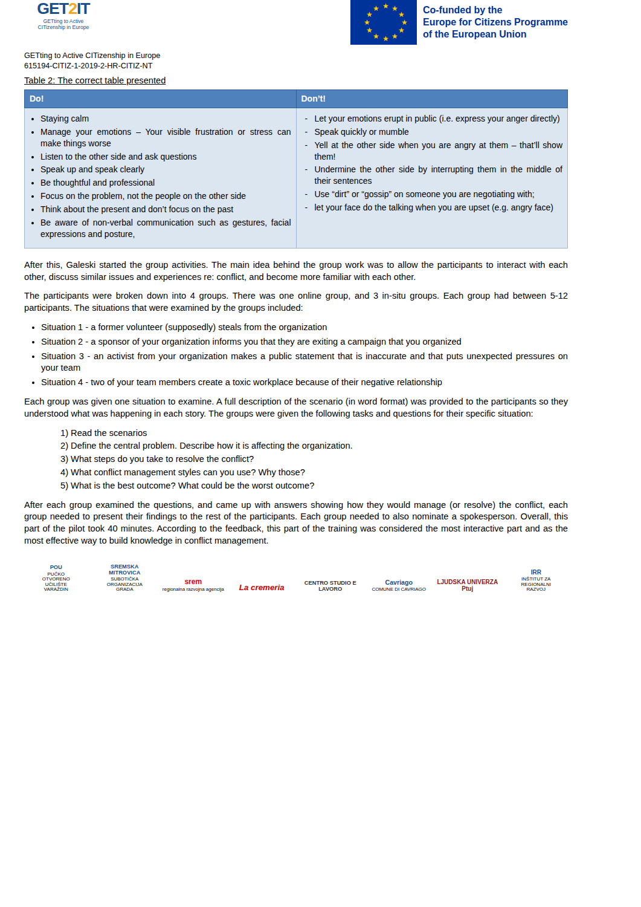GET2 IT
GETting to Active
CITizenship in Europe
★ ★ ★ ★ ★ ★ ★ ★ ★ ★ ★ ★
Co-funded by the
Europe for Citizens Programme
of the European Union
GETting to Active CITizenship in Europe
615194-CITIZ-1-2019-2-HR-CITIZ-NT
Table 2: The correct table presented
| Do! | Don’t! |
| --- | --- |
| Staying calm Manage your emotions – Your visible frustration or stress can make things worse Listen to the other side and ask questions Speak up and speak clearly Be thoughtful and professional Focus on the problem, not the people on the other side Think about the present and don’t focus on the past Be aware of non-verbal communication such as gestures, facial expressions and posture, | Let your emotions erupt in public (i.e. express your anger directly) Speak quickly or mumble Yell at the other side when you are angry at them – that’ll show them! Undermine the other side by interrupting them in the middle of their sentences Use “dirt” or “gossip” on someone you are negotiating with; let your face do the talking when you are upset (e.g. angry face) |
After this, Galeski started the group activities. The main idea behind the group work was to allow the participants to interact with each other, discuss similar issues and experiences re: conflict, and become more familiar with each other.
The participants were broken down into 4 groups. There was one online group, and 3 in-situ groups. Each group had between 5-12 participants. The situations that were examined by the groups included:
Situation 1 - a former volunteer (supposedly) steals from the organization
Situation 2 - a sponsor of your organization informs you that they are exiting a campaign that you organized
Situation 3 - an activist from your organization makes a public statement that is inaccurate and that puts unexpected pressures on your team
Situation 4 - two of your team members create a toxic workplace because of their negative relationship
Each group was given one situation to examine. A full description of the scenario (in word format) was provided to the participants so they understood what was happening in each story. The groups were given the following tasks and questions for their specific situation:
1) Read the scenarios
2) Define the central problem. Describe how it is affecting the organization.
3) What steps do you take to resolve the conflict?
4) What conflict management styles can you use? Why those?
5) What is the best outcome? What could be the worst outcome?
After each group examined the questions, and came up with answers showing how they would manage (or resolve) the conflict, each group needed to present their findings to the rest of the participants. Each group needed to also nominate a spokesperson. Overall, this part of the pilot took 40 minutes. According to the feedback, this part of the training was considered the most interactive part and as the most effective way to build knowledge in conflict management.
POU PUČKO
OTVORENO
UČILIŠTE
VARAŽDIN
SREMSKA
MITROVICA SUBOTIČKA
ORGANIZACIJA
GRADA
srem regionalna razvojna agencija
La cremeria
CENTRO STUDIO E LAVORO
Cavriago COMUNE DI CAVRIAGO
LJUDSKA UNIVERZA Ptuj
IRR INŠTITUT ZA
REGIONALNI
RAZVOJ